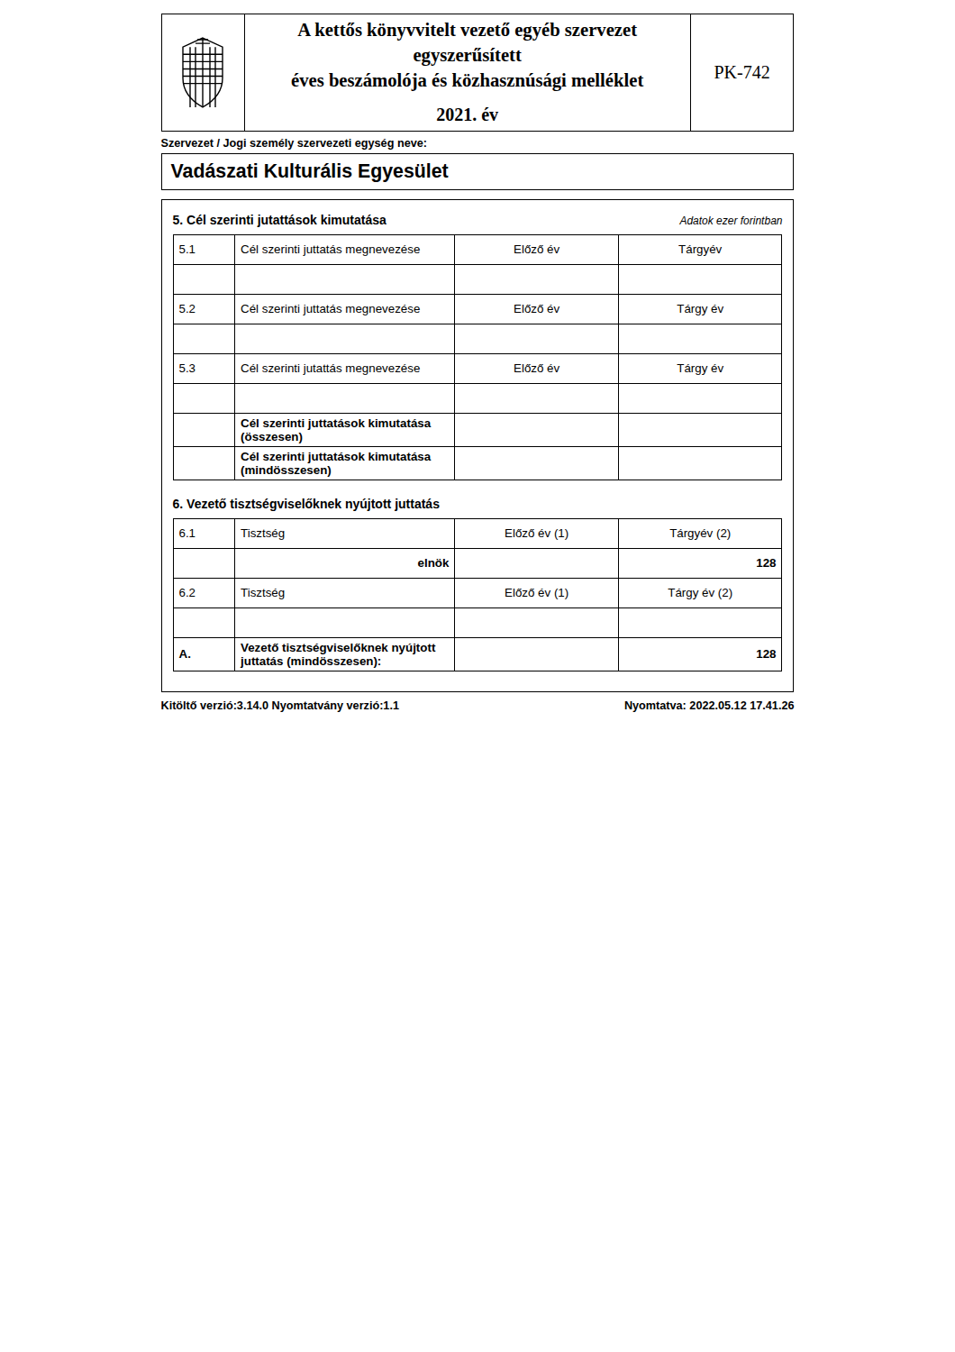| | A kettős könyvvitelt vezető egyéb szervezet egyszerűsített éves beszámolója és közhasznúsági melléklet 2021. év | PK-742 |
Szervezet / Jogi személy szervezeti egység neve:
Vadászati Kulturális Egyesület
5. Cél szerinti jutattások kimutatása Adatok ezer forintban
| 5.1 | Cél szerinti juttatás megnevezése | Előző év | Tárgyév |
| 5.2 | Cél szerinti juttatás megnevezése | Előző év | Tárgy év |
| 5.3 | Cél szerinti jutattás megnevezése | Előző év | Tárgy év |
| | Cél szerinti juttatások kimutatása (összesen) | | |
| | Cél szerinti juttatások kimutatása (mindösszesen) | | |
6. Vezető tisztségviselőknek nyújtott juttatás
| 6.1 | Tisztség | Előző év (1) | Tárgyév (2) |
| | elnök | | 128 |
| 6.2 | Tisztség | Előző év (1) | Tárgy év (2) |
| A. | Vezető tisztségviselőknek nyújtott juttatás (mindösszesen): | | 128 |
Kitöltő verzió:3.14.0 Nyomtatvány verzió:1.1 Nyomtatva: 2022.05.12 17.41.26